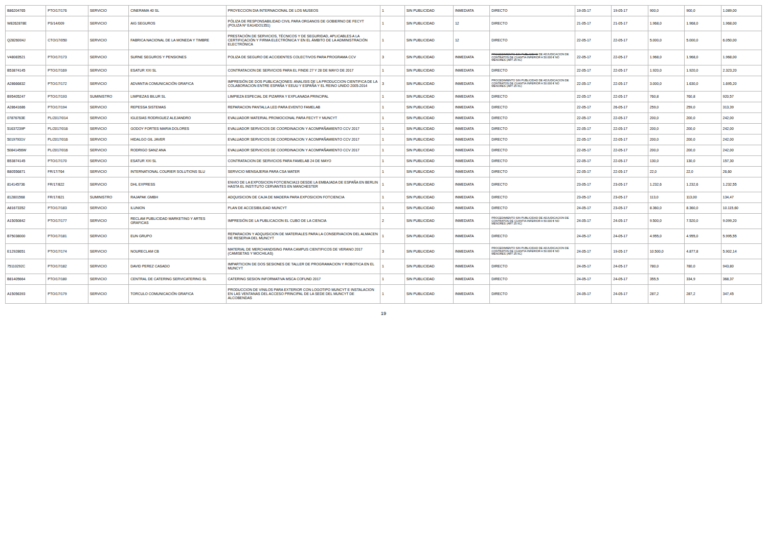| B86204765 | PTO/17/176 | SERVICIO | CINERAMA 40 SL | PROYECCION DIA INTERNACIONAL DE LOS MUSEOS | 1 | SIN PUBLICIDAD | INMEDIATA | DIRECTO | 19-05-17 | 19-05-17 | 900,0 | 900,0 | 1.089,00 |
| W8262878E | PS/14/009 | SERVICIO | AIG SEGUROS | PÓLIZA DE RESPONSABILIDAD CIVIL PARA ORGANOS DE GOBIERNO DE FECYT (POLIZA Nº EA14DO1351) | 1 | SIN PUBLICIDAD | 12 | DIRECTO | 21-05-17 | 21-05-17 | 1.968,0 | 1.968,0 | 1.968,00 |
| Q2826004J | CTO/17/050 | SERVICIO | FABRICA NACIONAL DE LA MONEDA Y TIMBRE | PRESTACIÓN DE SERVICIOS, TÉCNICOS Y DE SEGURIDAD, APLICABLES A LA CERTIFICACIÓN Y FIRMA ELECTRÓNICA Y EN EL ÁMBITO DE LA ADMINISTRACIÓN ELECTRÓNICA | 1 | SIN PUBLICIDAD | 12 | DIRECTO | 22-05-17 | 22-05-17 | 5.000,0 | 5.000,0 | 6.050,00 |
| V48083521 | PTO/17/173 | SERVICIO | SURNE SEGUROS Y PENSIONES | POLIZA DE SEGURO DE ACCIDENTES COLECTIVOS PARA PROGRAMA CCV | 3 | SIN PUBLICIDAD | INMEDIATA | PROCEDIMIENTO SIN PUBLICIDAD DE ADJUDICACION DE CONTRATOS DE CUANTIA INFERIOR A 50.000 € NO MENORES (ART 25 IIC) | 22-05-17 | 22-05-17 | 1.968,0 | 1.968,0 | 1.968,00 |
| B53874145 | PTO/17/169 | SERVICIO | ESATUR XXI SL | CONTRATACION DE SERVICIOS PARA EL FINDE 27 Y 28 DE MAYO DE 2017 | 1 | SIN PUBLICIDAD | INMEDIATA | DIRECTO | 22-05-17 | 22-05-17 | 1.920,0 | 1.920,0 | 2.323,20 |
| A28666832 | PTO/17/172 | SERVICIO | ADVANTIA COMUNICACIÓN GRAFICA | IMPRESIÓN DE DOS PUBLICACIONES: ANALISIS DE LA PRODUCCION CIENTIFICA DE LA COLABORACION ENTRE ESPAÑA Y EEUU Y ESPAÑA Y EL REINO UNIDO 2005-2014 | 3 | SIN PUBLICIDAD | INMEDIATA | PROCEDIMIENTO SIN PUBLICIDAD DE ADJUDICACION DE CONTRATOS DE CUANTIA INFERIOR A 50.000 € NO MENORES (ART 25 IIC) | 22-05-17 | 22-05-17 | 3.000,0 | 1.630,0 | 1.695,20 |
| B95405247 | PTO/17/193 | SUMINISTRO | LIMPIEZAS BILUR SL | LIMPIEZA ESPECIAL DE PIZARRA Y EXPLANADA PRINCIPAL | 1 | SIN PUBLICIDAD | INMEDIATA | DIRECTO | 22-05-17 | 22-05-17 | 760,8 | 760,8 | 920,57 |
| A28641686 | PTO/17/194 | SERVICIO | REPESSA SISTEMAS | REPARACION PANTALLA LED PARA EVENTO FAMELAB | 1 | SIN PUBLICIDAD | INMEDIATA | DIRECTO | 22-05-17 | 26-05-17 | 259,0 | 259,0 | 313,39 |
| 07876763E | PL/2017/014 | SERVICIO | IGLESIAS RODRIGUEZ ALEJANDRO | EVALUADOR MATERIAL PROMOCIONAL PARA FECYT Y MUNCYT | 1 | SIN PUBLICIDAD | INMEDIATA | DIRECTO | 22-05-17 | 22-05-17 | 200,0 | 200,0 | 242,00 |
| 51637239P | PL/2017/016 | SERVICIO | GODOY FORTES MARIA DOLORES | EVALUADOR SERVICIOS DE COORDINACION Y ACOMPAÑAMIENTO CCV 2017 | 1 | SIN PUBLICIDAD | INMEDIATA | DIRECTO | 22-05-17 | 22-05-17 | 200,0 | 200,0 | 242,00 |
| 50197931V | PL/2017/016 | SERVICIO | HIDALGO GIL JAVER | EVALUADOR SERVICIOS DE COORDINACION Y ACOMPAÑAMIENTO CCV 2017 | 1 | SIN PUBLICIDAD | INMEDIATA | DIRECTO | 22-05-17 | 22-05-17 | 200,0 | 200,0 | 242,00 |
| 50841456W | PL/2017/016 | SERVICIO | RODRIGO SANZ ANA | EVALUADOR SERVICIOS DE COORDINACION Y ACOMPAÑAMIENTO CCV 2017 | 1 | SIN PUBLICIDAD | INMEDIATA | DIRECTO | 22-05-17 | 22-05-17 | 200,0 | 200,0 | 242,00 |
| B53874145 | PTO/17/170 | SERVICIO | ESATUR XXI SL | CONTRATACION DE SERVICIOS PARA FAMELAB 24 DE MAYO | 1 | SIN PUBLICIDAD | INMEDIATA | DIRECTO | 22-05-17 | 22-05-17 | 130,0 | 130,0 | 157,30 |
| B80556871 | FR/17/764 | SERVICIO | INTERNATIONAL COURIER SOLUTIONS SLU | SERVICIO MENSAJERIA PARA CSA WATER | 1 | SIN PUBLICIDAD | INMEDIATA | DIRECTO | 22-05-17 | 22-05-17 | 22,0 | 22,0 | 26,60 |
| 814145736 | FR/17/822 | SERVICIO | DHL EXPRESS | ENVIO DE LA EXPOSICION FOTCIENCIA13 DESDE LA EMBAJADA DE ESPAÑA EN BERLIN HASTA EL INSTITUTO CERVANTES EN MANCHESTER | 1 | SIN PUBLICIDAD | INMEDIATA | DIRECTO | 23-05-17 | 23-05-17 | 1.232,6 | 1.232,6 | 1.232,55 |
| 812801568 | FR/17/821 | SUMINISTRO | RAJAPAK GMBH | ADQUISICION DE CAJA DE MADERA PARA EXPOSICION FOTCIENCIA | 1 | SIN PUBLICIDAD | INMEDIATA | DIRECTO | 23-05-17 | 23-05-17 | 113,0 | 113,00 | 134,47 |
| A81673352 | PTO/17/183 | SERVICIO | ILUNION | PLAN DE ACCESIBILIDAD MUNCYT | 1 | SIN PUBLICIDAD | INMEDIATA | DIRECTO | 24-05-17 | 23-05-17 | 8.360,0 | 8.360,0 | 10.115,60 |
| A15050842 | PTO/17/177 | SERVICIO | RECLAM PUBLICIDAD MARKETING Y ARTES GRAFICAS | IMPRESIÓN DE LA PUBLICACION EL CUBO DE LA CIENCIA | 2 | SIN PUBLICIDAD | INMEDIATA | PROCEDIMIENTO SIN PUBLICIDAD DE ADJUDICACION DE CONTRATOS DE CUANTIA INFERIOR A 50.000 € NO MENORES (ART 25 IIC) | 24-05-17 | 24-05-17 | 9.500,0 | 7.520,0 | 9.099,20 |
| B75038000 | PTO/17/181 | SERVICIO | EUN GRUPO | REPARACION Y ADQUISICION DE MATERIALES PARA LA CONSERVACION DEL ALMACEN DE RESERVA DEL MUNCYT | 1 | SIN PUBLICIDAD | INMEDIATA | DIRECTO | 24-05-17 | 24-05-17 | 4.955,0 | 4.955,0 | 5.995,55 |
| E12928651 | PTO/17/174 | SERVICIO | NOURECLAM CB | MATERIAL DE MERCHANDISING PARA CAMPUS CIENTIFICOS DE VERANO 2017 (CAMISETAS Y MOCHILAS) | 3 | SIN PUBLICIDAD | INMEDIATA | PROCEDIMIENTO SIN PUBLICIDAD DE ADJUDICACION DE CONTRATOS DE CUANTIA INFERIOR A 50.000 € NO MENORES (ART 25 IIC) | 24-05-17 | 19-05-17 | 10.500,0 | 4.877,8 | 5.902,14 |
| 75110292C | PTO/17/182 | SERVICIO | DAVID PEREZ CASADO | IMPARTICION DE DOS SESIONES DE TALLER DE PROGRAMACION Y ROBOTICA EN EL MUNCYT | 1 | SIN PUBLICIDAD | INMEDIATA | DIRECTO | 24-05-17 | 24-05-17 | 780,0 | 780,0 | 943,80 |
| B81405664 | PTO/17/180 | SERVICIO | CENTRAL DE CATERING SERVICATERING SL | CATERING SESION INFORMATIVA MSCA COFUND 2017 | 1 | SIN PUBLICIDAD | INMEDIATA | DIRECTO | 24-05-17 | 24-05-17 | 355,5 | 334,9 | 368,37 |
| A15056393 | PTO/17/179 | SERVICIO | TORCULO COMUNICACIÓN GRAFICA | PRODUCCION DE VINILOS PARA EXTERIOR CON LOGOTIPO MUNCYT E INSTALACION EN LAS VENTANAS DEL ACCESO PRINCIPAL DE LA SEDE DEL MUNCYT DE ALCOBENDAS | 1 | SIN PUBLICIDAD | INMEDIATA | DIRECTO | 24-05-17 | 24-05-17 | 287,2 | 287,2 | 347,45 |
19